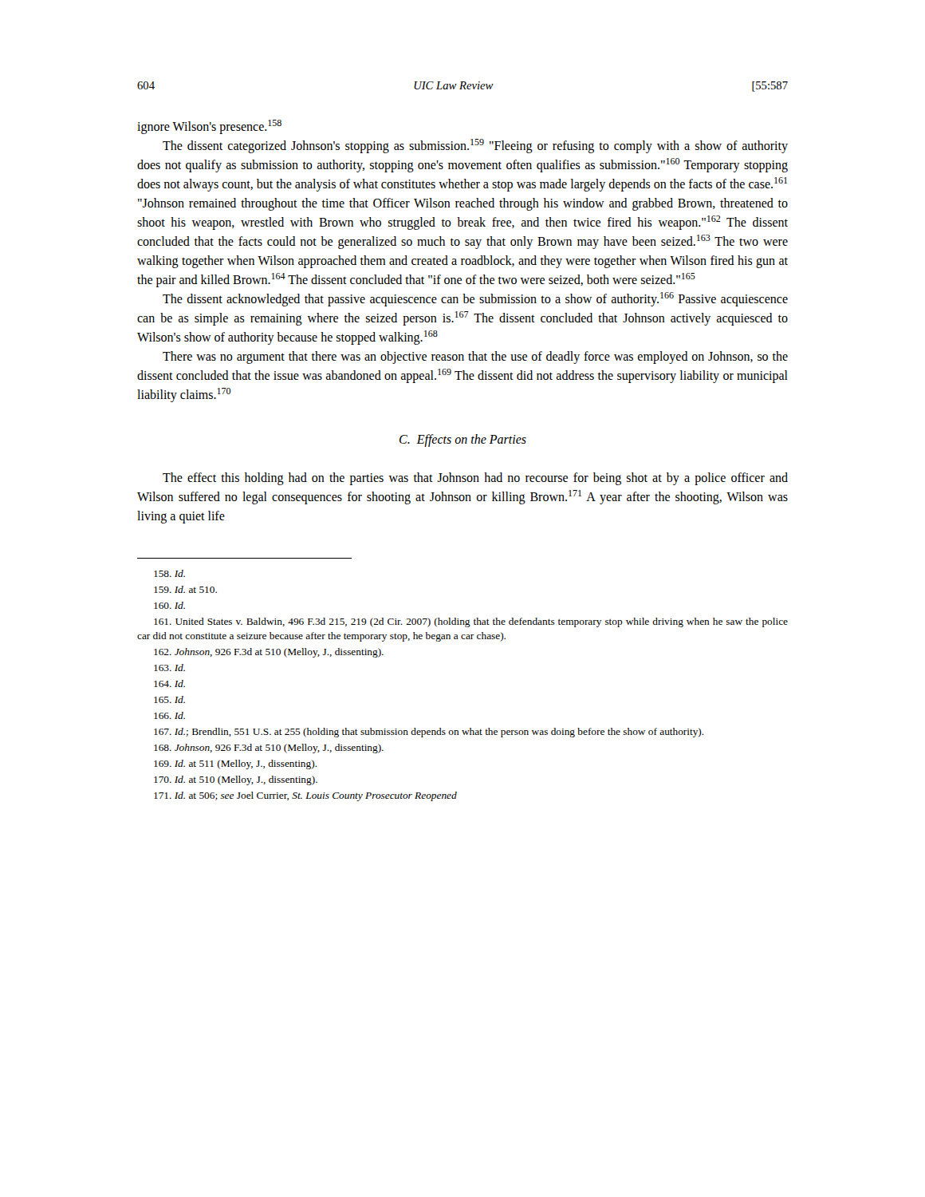604 UIC Law Review [55:587
ignore Wilson's presence.158
The dissent categorized Johnson's stopping as submission.159 "Fleeing or refusing to comply with a show of authority does not qualify as submission to authority, stopping one's movement often qualifies as submission."160 Temporary stopping does not always count, but the analysis of what constitutes whether a stop was made largely depends on the facts of the case.161 "Johnson remained throughout the time that Officer Wilson reached through his window and grabbed Brown, threatened to shoot his weapon, wrestled with Brown who struggled to break free, and then twice fired his weapon."162 The dissent concluded that the facts could not be generalized so much to say that only Brown may have been seized.163 The two were walking together when Wilson approached them and created a roadblock, and they were together when Wilson fired his gun at the pair and killed Brown.164 The dissent concluded that "if one of the two were seized, both were seized."165
The dissent acknowledged that passive acquiescence can be submission to a show of authority.166 Passive acquiescence can be as simple as remaining where the seized person is.167 The dissent concluded that Johnson actively acquiesced to Wilson's show of authority because he stopped walking.168
There was no argument that there was an objective reason that the use of deadly force was employed on Johnson, so the dissent concluded that the issue was abandoned on appeal.169 The dissent did not address the supervisory liability or municipal liability claims.170
C. Effects on the Parties
The effect this holding had on the parties was that Johnson had no recourse for being shot at by a police officer and Wilson suffered no legal consequences for shooting at Johnson or killing Brown.171 A year after the shooting, Wilson was living a quiet life
Id.
Id. at 510.
Id.
United States v. Baldwin, 496 F.3d 215, 219 (2d Cir. 2007) (holding that the defendants temporary stop while driving when he saw the police car did not constitute a seizure because after the temporary stop, he began a car chase).
Johnson, 926 F.3d at 510 (Melloy, J., dissenting).
Id.
Id.
Id.
Id.
Id.; Brendlin, 551 U.S. at 255 (holding that submission depends on what the person was doing before the show of authority).
Johnson, 926 F.3d at 510 (Melloy, J., dissenting).
Id. at 511 (Melloy, J., dissenting).
Id. at 510 (Melloy, J., dissenting).
Id. at 506; see Joel Currier, St. Louis County Prosecutor Reopened